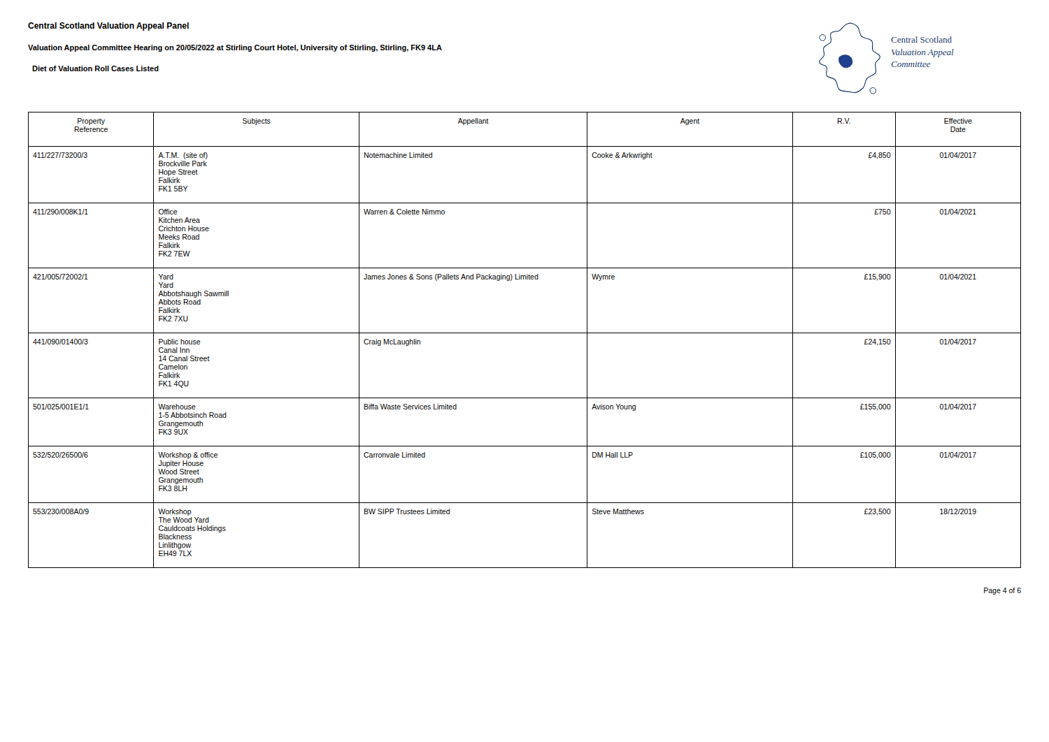Central Scotland Valuation Appeal Panel
Valuation Appeal Committee Hearing on 20/05/2022 at Stirling Court Hotel, University of Stirling, Stirling, FK9 4LA
Diet of Valuation Roll Cases Listed
Central Scotland
Valuation Appeal
Committee
| Property Reference | Subjects | Appellant | Agent | R.V. | Effective Date |
| --- | --- | --- | --- | --- | --- |
| 411/227/73200/3 | A.T.M. (site of) Brockville Park Hope Street Falkirk FK1 5BY | Notemachine Limited | Cooke & Arkwright | £4,850 | 01/04/2017 |
| 411/290/008K1/1 | Office Kitchen Area Crichton House Meeks Road Falkirk FK2 7EW | Warren & Colette Nimmo | | £750 | 01/04/2021 |
| 421/005/72002/1 | Yard Yard Abbotshaugh Sawmill Abbots Road Falkirk FK2 7XU | James Jones & Sons (Pallets And Packaging) Limited | Wymre | £15,900 | 01/04/2021 |
| 441/090/01400/3 | Public house Canal Inn 14 Canal Street Camelon Falkirk FK1 4QU | Craig McLaughlin | | £24,150 | 01/04/2017 |
| 501/025/001E1/1 | Warehouse 1-5 Abbotsinch Road Grangemouth FK3 9UX | Biffa Waste Services Limited | Avison Young | £155,000 | 01/04/2017 |
| 532/520/26500/6 | Workshop & office Jupiter House Wood Street Grangemouth FK3 8LH | Carronvale Limited | DM Hall LLP | £105,000 | 01/04/2017 |
| 553/230/008A0/9 | Workshop The Wood Yard Cauldcoats Holdings Blackness Linlithgow EH49 7LX | BW SIPP Trustees Limited | Steve Matthews | £23,500 | 18/12/2019 |
Page 4 of 6